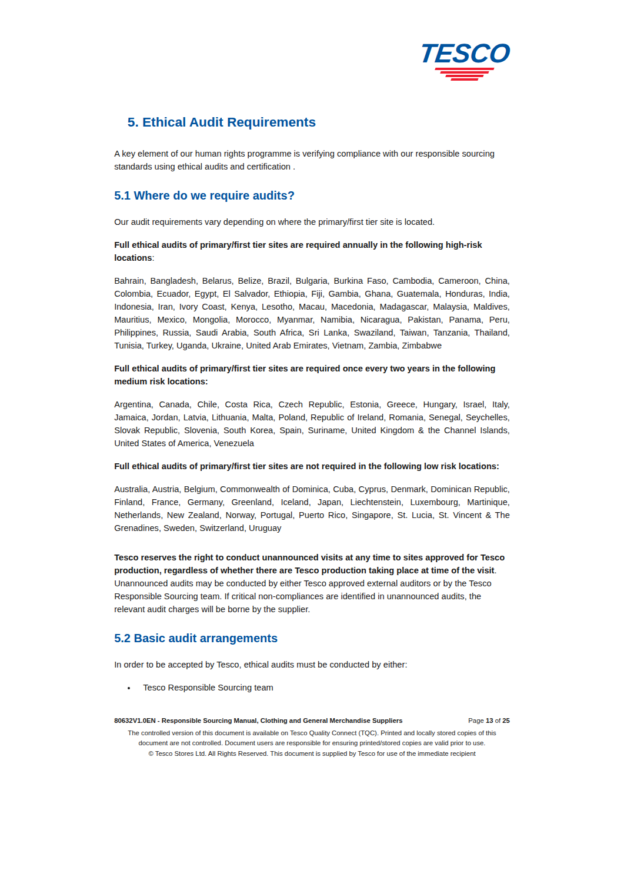TESCO
5. Ethical Audit Requirements
A key element of our human rights programme is verifying compliance with our responsible sourcing standards using ethical audits and certification .
5.1 Where do we require audits?
Our audit requirements vary depending on where the primary/first tier site is located.
Full ethical audits of primary/first tier sites are required annually in the following high-risk locations:
Bahrain, Bangladesh, Belarus, Belize, Brazil, Bulgaria, Burkina Faso, Cambodia, Cameroon, China, Colombia, Ecuador, Egypt, El Salvador, Ethiopia, Fiji, Gambia, Ghana, Guatemala, Honduras, India, Indonesia, Iran, Ivory Coast, Kenya, Lesotho, Macau, Macedonia, Madagascar, Malaysia, Maldives, Mauritius, Mexico, Mongolia, Morocco, Myanmar, Namibia, Nicaragua, Pakistan, Panama, Peru, Philippines, Russia, Saudi Arabia, South Africa, Sri Lanka, Swaziland, Taiwan, Tanzania, Thailand, Tunisia, Turkey, Uganda, Ukraine, United Arab Emirates, Vietnam, Zambia, Zimbabwe
Full ethical audits of primary/first tier sites are required once every two years in the following medium risk locations:
Argentina, Canada, Chile, Costa Rica, Czech Republic, Estonia, Greece, Hungary, Israel, Italy, Jamaica, Jordan, Latvia, Lithuania, Malta, Poland, Republic of Ireland, Romania, Senegal, Seychelles, Slovak Republic, Slovenia, South Korea, Spain, Suriname, United Kingdom & the Channel Islands, United States of America, Venezuela
Full ethical audits of primary/first tier sites are not required in the following low risk locations:
Australia, Austria, Belgium, Commonwealth of Dominica, Cuba, Cyprus, Denmark, Dominican Republic, Finland, France, Germany, Greenland, Iceland, Japan, Liechtenstein, Luxembourg, Martinique, Netherlands, New Zealand, Norway, Portugal, Puerto Rico, Singapore, St. Lucia, St. Vincent & The Grenadines, Sweden, Switzerland, Uruguay
Tesco reserves the right to conduct unannounced visits at any time to sites approved for Tesco production, regardless of whether there are Tesco production taking place at time of the visit. Unannounced audits may be conducted by either Tesco approved external auditors or by the Tesco Responsible Sourcing team. If critical non-compliances are identified in unannounced audits, the relevant audit charges will be borne by the supplier.
5.2 Basic audit arrangements
In order to be accepted by Tesco, ethical audits must be conducted by either:
Tesco Responsible Sourcing team
80632V1.0EN - Responsible Sourcing Manual, Clothing and General Merchandise Suppliers Page 13 of 25
The controlled version of this document is available on Tesco Quality Connect (TQC). Printed and locally stored copies of this
document are not controlled. Document users are responsible for ensuring printed/stored copies are valid prior to use.
© Tesco Stores Ltd. All Rights Reserved. This document is supplied by Tesco for use of the immediate recipient